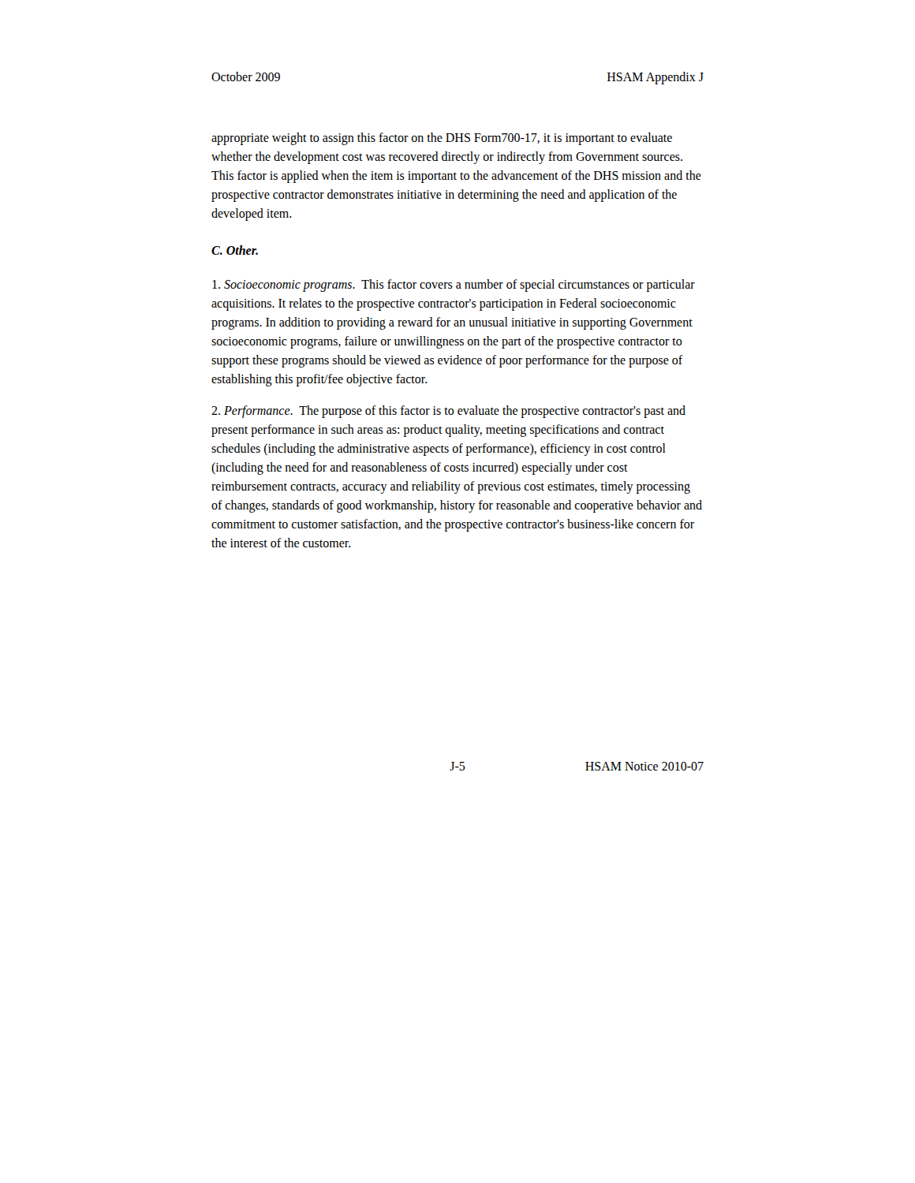October 2009 HSAM Appendix J
appropriate weight to assign this factor on the DHS Form700-17, it is important to evaluate whether the development cost was recovered directly or indirectly from Government sources. This factor is applied when the item is important to the advancement of the DHS mission and the prospective contractor demonstrates initiative in determining the need and application of the developed item.
C. Other.
1. Socioeconomic programs. This factor covers a number of special circumstances or particular acquisitions. It relates to the prospective contractor's participation in Federal socioeconomic programs. In addition to providing a reward for an unusual initiative in supporting Government socioeconomic programs, failure or unwillingness on the part of the prospective contractor to support these programs should be viewed as evidence of poor performance for the purpose of establishing this profit/fee objective factor.
2. Performance. The purpose of this factor is to evaluate the prospective contractor's past and present performance in such areas as: product quality, meeting specifications and contract schedules (including the administrative aspects of performance), efficiency in cost control (including the need for and reasonableness of costs incurred) especially under cost reimbursement contracts, accuracy and reliability of previous cost estimates, timely processing of changes, standards of good workmanship, history for reasonable and cooperative behavior and commitment to customer satisfaction, and the prospective contractor's business-like concern for the interest of the customer.
J-5 HSAM Notice 2010-07